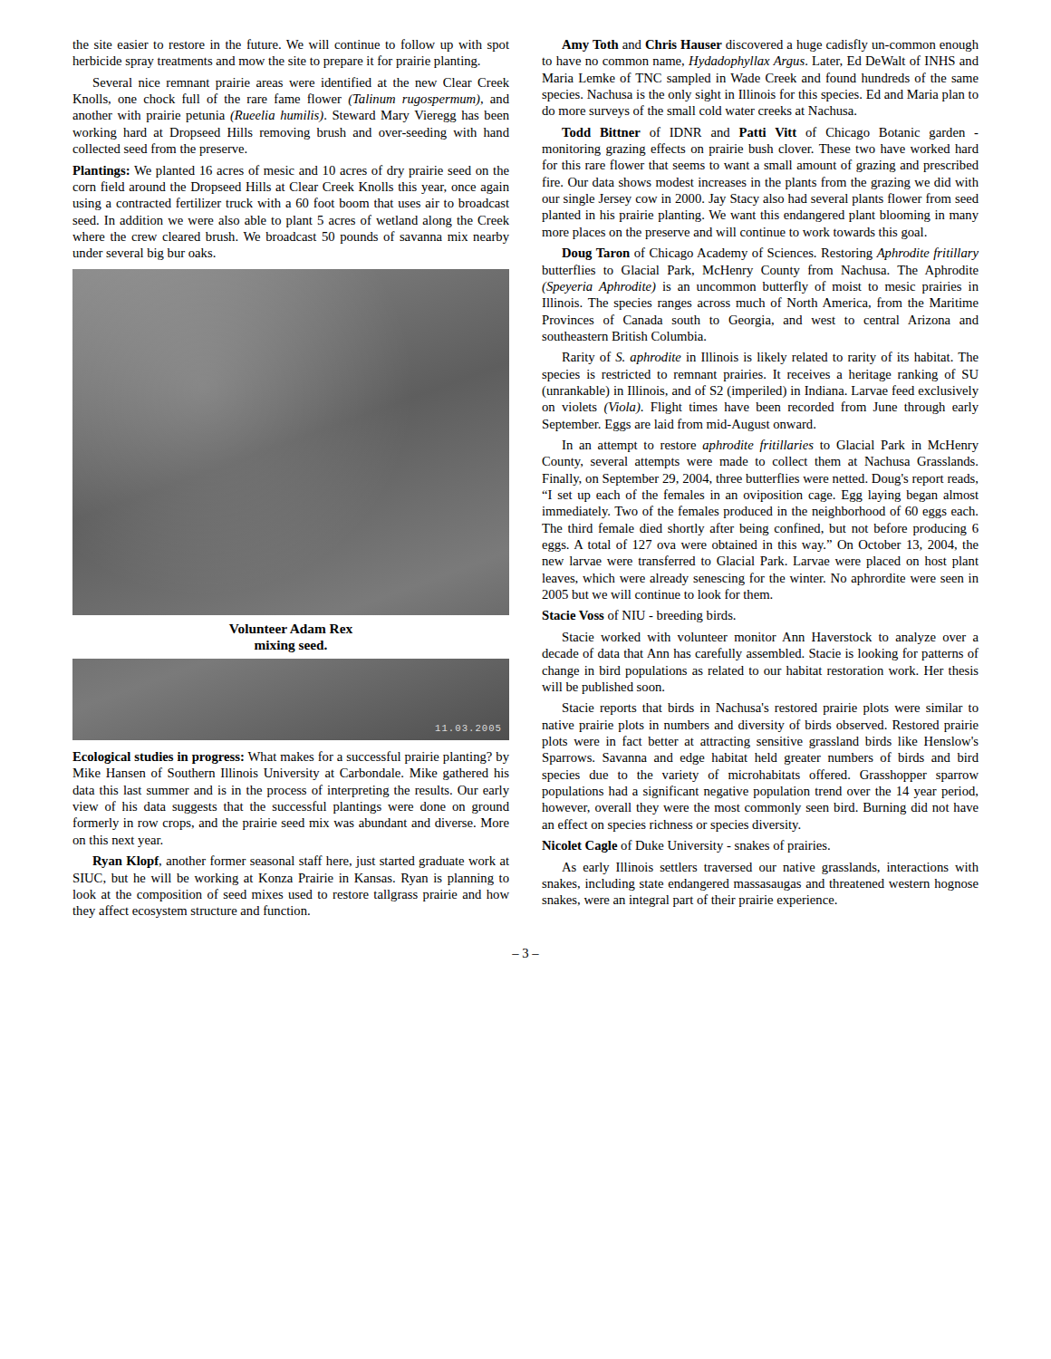the site easier to restore in the future. We will continue to follow up with spot herbicide spray treatments and mow the site to prepare it for prairie planting.
Several nice remnant prairie areas were identified at the new Clear Creek Knolls, one chock full of the rare fame flower (Talinum rugospermum), and another with prairie petunia (Rueelia humilis). Steward Mary Vieregg has been working hard at Dropseed Hills removing brush and over-seeding with hand collected seed from the preserve.
Plantings: We planted 16 acres of mesic and 10 acres of dry prairie seed on the corn field around the Dropseed Hills at Clear Creek Knolls this year, once again using a contracted fertilizer truck with a 60 foot boom that uses air to broadcast seed. In addition we were also able to plant 5 acres of wetland along the Creek where the crew cleared brush. We broadcast 50 pounds of savanna mix nearby under several big bur oaks.
Volunteer Adam Rex
mixing seed.
11.03.2005
Ecological studies in progress: What makes for a successful prairie planting? by Mike Hansen of Southern Illinois University at Carbondale. Mike gathered his data this last summer and is in the process of interpreting the results. Our early view of his data suggests that the successful plantings were done on ground formerly in row crops, and the prairie seed mix was abundant and diverse. More on this next year.
Ryan Klopf, another former seasonal staff here, just started graduate work at SIUC, but he will be working at Konza Prairie in Kansas. Ryan is planning to look at the composition of seed mixes used to restore tallgrass prairie and how they affect ecosystem structure and function.
Amy Toth and Chris Hauser discovered a huge cadisfly un-common enough to have no common name, Hydadophyllax Argus. Later, Ed DeWalt of INHS and Maria Lemke of TNC sampled in Wade Creek and found hundreds of the same species. Nachusa is the only sight in Illinois for this species. Ed and Maria plan to do more surveys of the small cold water creeks at Nachusa.
Todd Bittner of IDNR and Patti Vitt of Chicago Botanic garden - monitoring grazing effects on prairie bush clover. These two have worked hard for this rare flower that seems to want a small amount of grazing and prescribed fire. Our data shows modest increases in the plants from the grazing we did with our single Jersey cow in 2000. Jay Stacy also had several plants flower from seed planted in his prairie planting. We want this endangered plant blooming in many more places on the preserve and will continue to work towards this goal.
Doug Taron of Chicago Academy of Sciences. Restoring Aphrodite fritillary butterflies to Glacial Park, McHenry County from Nachusa. The Aphrodite (Speyeria Aphrodite) is an uncommon butterfly of moist to mesic prairies in Illinois. The species ranges across much of North America, from the Maritime Provinces of Canada south to Georgia, and west to central Arizona and southeastern British Columbia.
Rarity of S. aphrodite in Illinois is likely related to rarity of its habitat. The species is restricted to remnant prairies. It receives a heritage ranking of SU (unrankable) in Illinois, and of S2 (imperiled) in Indiana. Larvae feed exclusively on violets (Viola). Flight times have been recorded from June through early September. Eggs are laid from mid-August onward.
In an attempt to restore aphrodite fritillaries to Glacial Park in McHenry County, several attempts were made to collect them at Nachusa Grasslands. Finally, on September 29, 2004, three butterflies were netted. Doug's report reads, “I set up each of the females in an oviposition cage. Egg laying began almost immediately. Two of the females produced in the neighborhood of 60 eggs each. The third female died shortly after being confined, but not before producing 6 eggs. A total of 127 ova were obtained in this way.” On October 13, 2004, the new larvae were transferred to Glacial Park. Larvae were placed on host plant leaves, which were already senescing for the winter. No aphrordite were seen in 2005 but we will continue to look for them.
Stacie Voss of NIU - breeding birds.
Stacie worked with volunteer monitor Ann Haverstock to analyze over a decade of data that Ann has carefully assembled. Stacie is looking for patterns of change in bird populations as related to our habitat restoration work. Her thesis will be published soon.
Stacie reports that birds in Nachusa's restored prairie plots were similar to native prairie plots in numbers and diversity of birds observed. Restored prairie plots were in fact better at attracting sensitive grassland birds like Henslow's Sparrows. Savanna and edge habitat held greater numbers of birds and bird species due to the variety of microhabitats offered. Grasshopper sparrow populations had a significant negative population trend over the 14 year period, however, overall they were the most commonly seen bird. Burning did not have an effect on species richness or species diversity.
Nicolet Cagle of Duke University - snakes of prairies.
As early Illinois settlers traversed our native grasslands, interactions with snakes, including state endangered massasaugas and threatened western hognose snakes, were an integral part of their prairie experience.
– 3 –